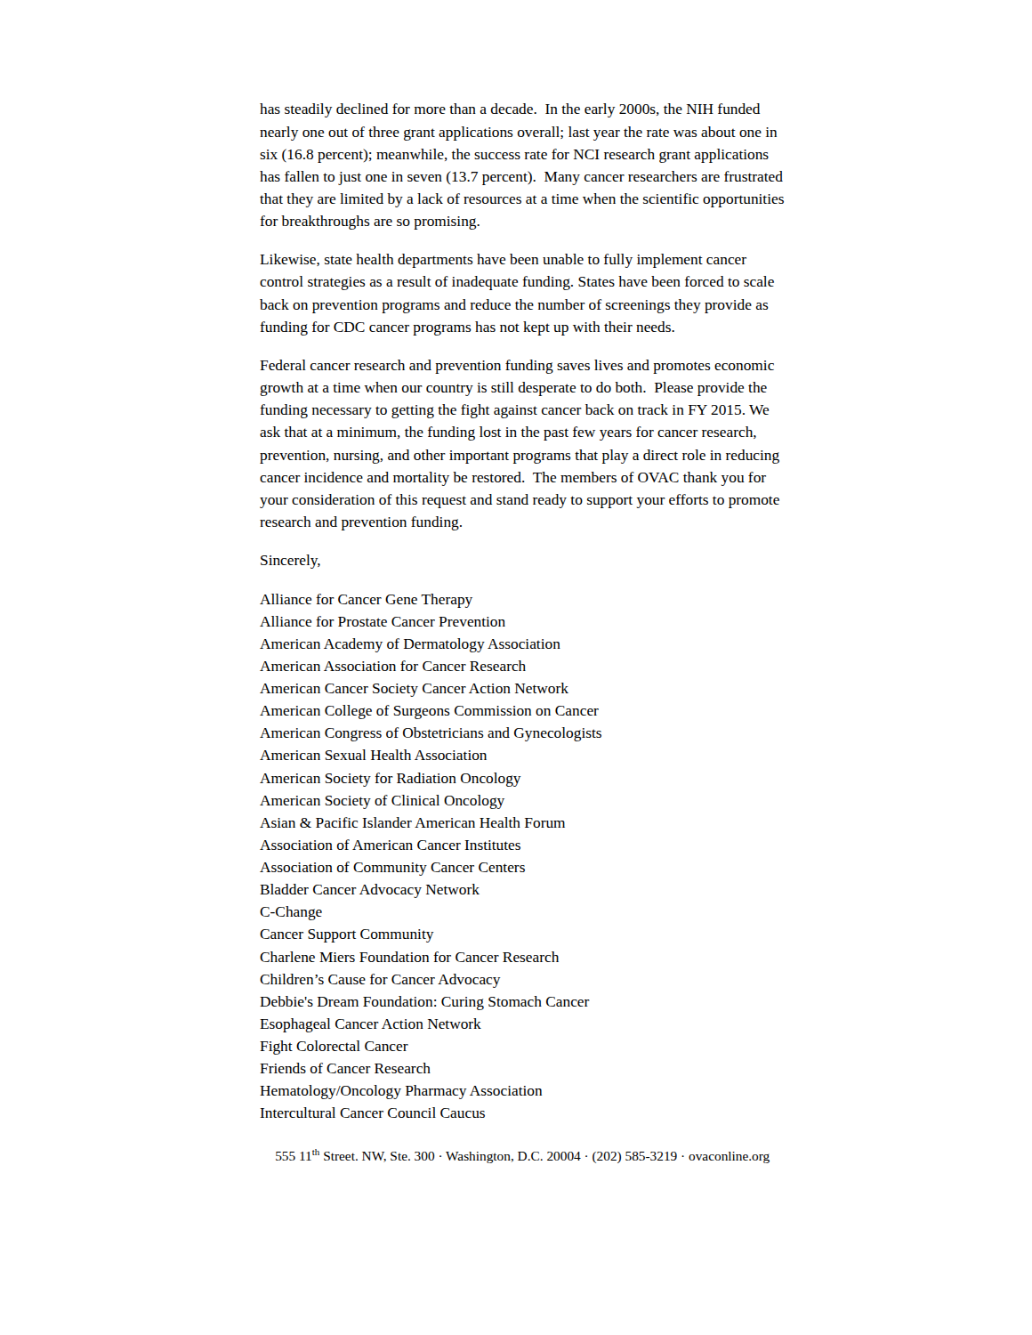has steadily declined for more than a decade. In the early 2000s, the NIH funded nearly one out of three grant applications overall; last year the rate was about one in six (16.8 percent); meanwhile, the success rate for NCI research grant applications has fallen to just one in seven (13.7 percent). Many cancer researchers are frustrated that they are limited by a lack of resources at a time when the scientific opportunities for breakthroughs are so promising.
Likewise, state health departments have been unable to fully implement cancer control strategies as a result of inadequate funding. States have been forced to scale back on prevention programs and reduce the number of screenings they provide as funding for CDC cancer programs has not kept up with their needs.
Federal cancer research and prevention funding saves lives and promotes economic growth at a time when our country is still desperate to do both. Please provide the funding necessary to getting the fight against cancer back on track in FY 2015. We ask that at a minimum, the funding lost in the past few years for cancer research, prevention, nursing, and other important programs that play a direct role in reducing cancer incidence and mortality be restored. The members of OVAC thank you for your consideration of this request and stand ready to support your efforts to promote research and prevention funding.
Sincerely,
Alliance for Cancer Gene Therapy
Alliance for Prostate Cancer Prevention
American Academy of Dermatology Association
American Association for Cancer Research
American Cancer Society Cancer Action Network
American College of Surgeons Commission on Cancer
American Congress of Obstetricians and Gynecologists
American Sexual Health Association
American Society for Radiation Oncology
American Society of Clinical Oncology
Asian & Pacific Islander American Health Forum
Association of American Cancer Institutes
Association of Community Cancer Centers
Bladder Cancer Advocacy Network
C-Change
Cancer Support Community
Charlene Miers Foundation for Cancer Research
Children’s Cause for Cancer Advocacy
Debbie's Dream Foundation: Curing Stomach Cancer
Esophageal Cancer Action Network
Fight Colorectal Cancer
Friends of Cancer Research
Hematology/Oncology Pharmacy Association
Intercultural Cancer Council Caucus
555 11th Street. NW, Ste. 300 · Washington, D.C. 20004 · (202) 585-3219 · ovaconline.org